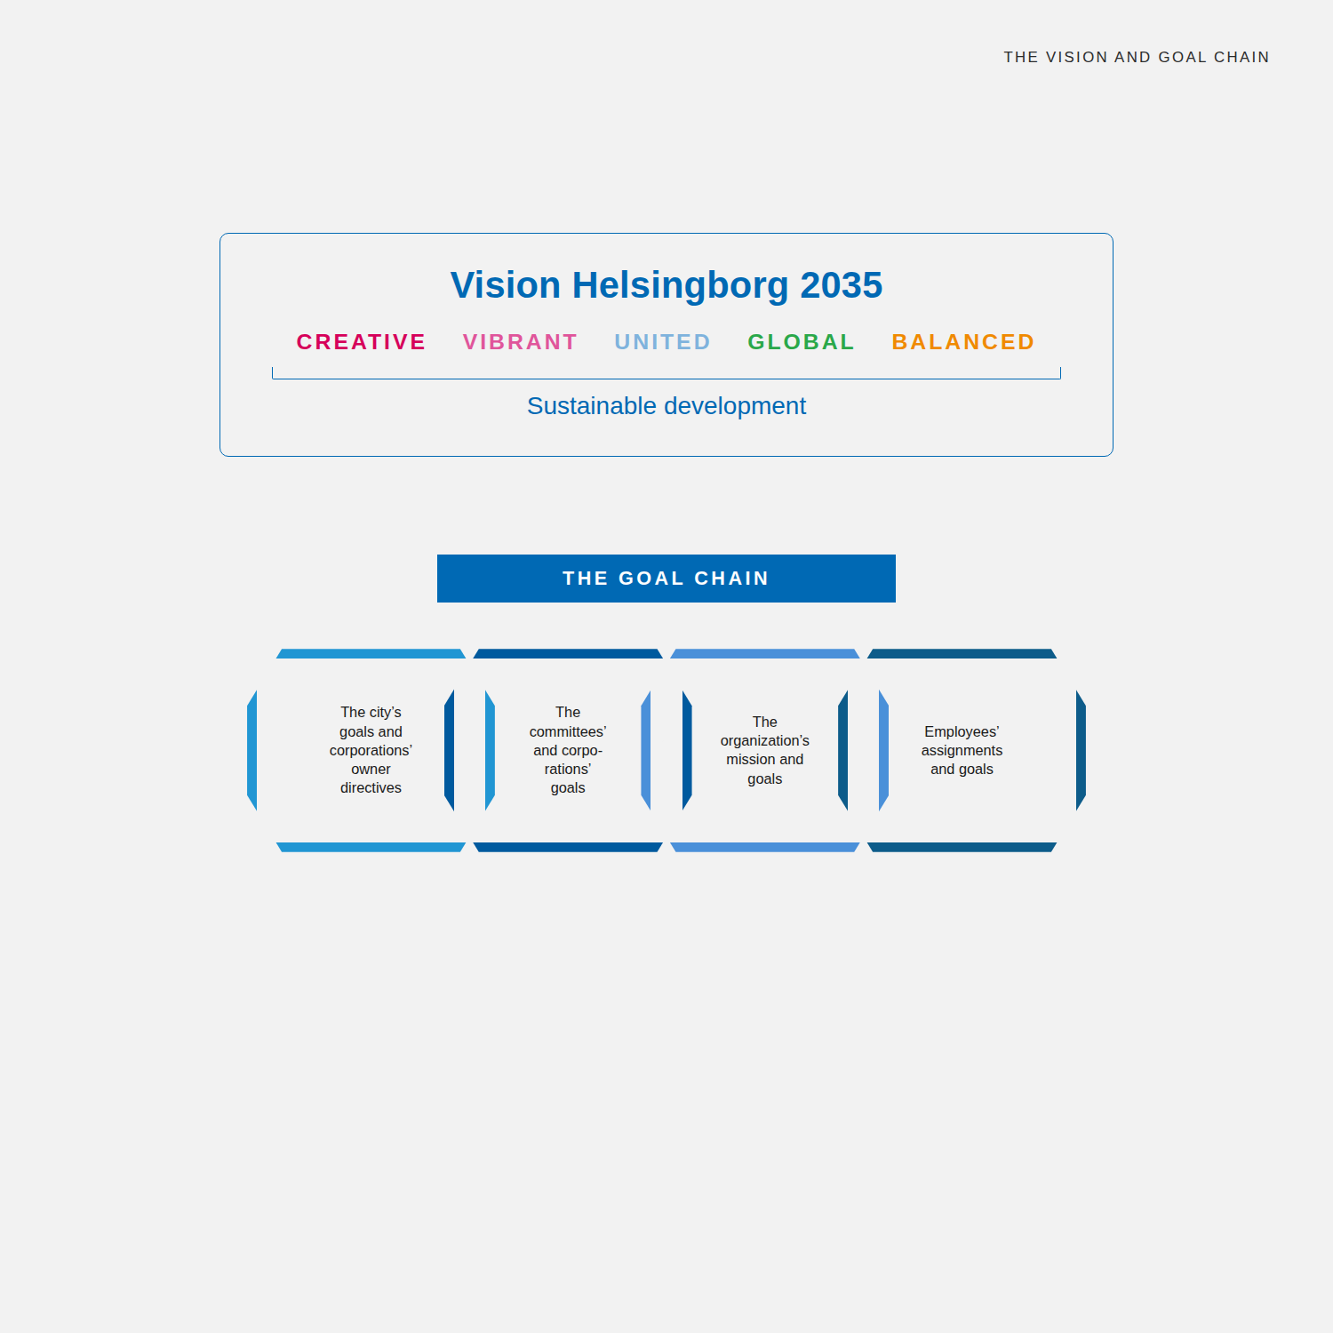The Vision and Goal Chain
Vision Helsingborg 2035
Creative
Vibrant
United
Global
Balanced
Sustainable development
The Goal Chain
The city’s goals and corporations’ owner directives
The committees’ and corpo­rations’ goals
The organization’s mission and goals
Employees’ assignments and goals